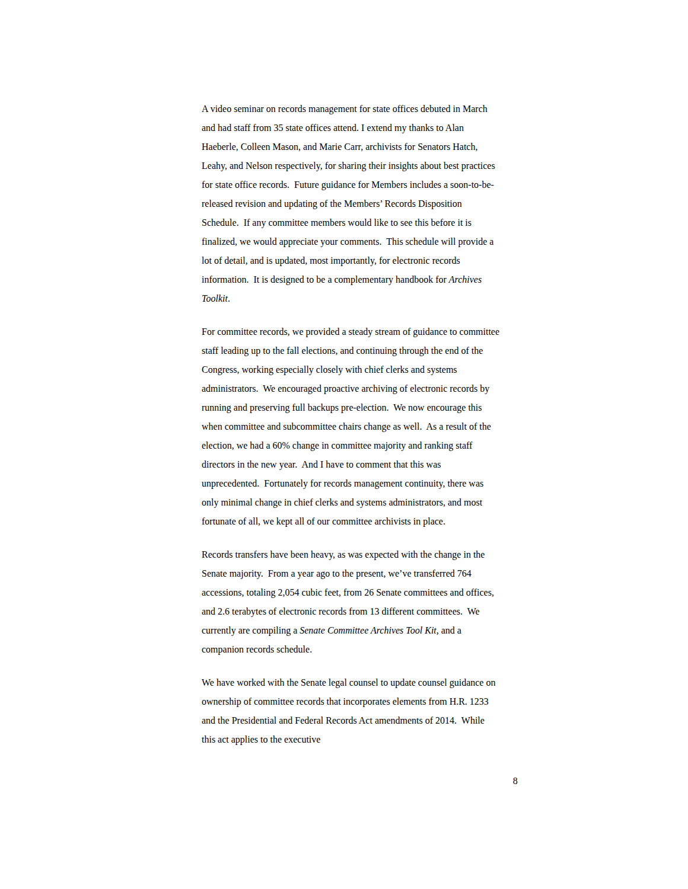A video seminar on records management for state offices debuted in March and had staff from 35 state offices attend. I extend my thanks to Alan Haeberle, Colleen Mason, and Marie Carr, archivists for Senators Hatch, Leahy, and Nelson respectively, for sharing their insights about best practices for state office records. Future guidance for Members includes a soon-to-be-released revision and updating of the Members’ Records Disposition Schedule. If any committee members would like to see this before it is finalized, we would appreciate your comments. This schedule will provide a lot of detail, and is updated, most importantly, for electronic records information. It is designed to be a complementary handbook for Archives Toolkit.
For committee records, we provided a steady stream of guidance to committee staff leading up to the fall elections, and continuing through the end of the Congress, working especially closely with chief clerks and systems administrators. We encouraged proactive archiving of electronic records by running and preserving full backups pre-election. We now encourage this when committee and subcommittee chairs change as well. As a result of the election, we had a 60% change in committee majority and ranking staff directors in the new year. And I have to comment that this was unprecedented. Fortunately for records management continuity, there was only minimal change in chief clerks and systems administrators, and most fortunate of all, we kept all of our committee archivists in place.
Records transfers have been heavy, as was expected with the change in the Senate majority. From a year ago to the present, we’ve transferred 764 accessions, totaling 2,054 cubic feet, from 26 Senate committees and offices, and 2.6 terabytes of electronic records from 13 different committees. We currently are compiling a Senate Committee Archives Tool Kit, and a companion records schedule.
We have worked with the Senate legal counsel to update counsel guidance on ownership of committee records that incorporates elements from H.R. 1233 and the Presidential and Federal Records Act amendments of 2014. While this act applies to the executive
8